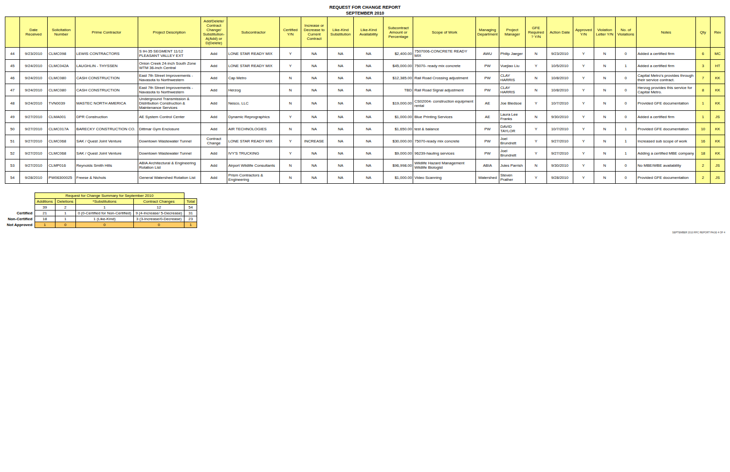REQUEST FOR CHANGE REPORT
SEPTEMBER 2010
| | Date Received | Solicitation Number | Prime Contractor | Project Description | Add/Delete/ Contract Change/ Substitution- A(Add) or D(Delete) | Subcontractor | Certified Y/N | Increase or Decrease to Current Contract | Like-Kind Substitution | Like-Kind Availability | Subcontract Amount or Percentage | Scope of Work | Managing Department | Project Manager | GFE Required ? Y/N | Action Date | Approved Y/N | Violation Letter Y/N | No. of Violations | Notes | Qty | Rev |
| --- | --- | --- | --- | --- | --- | --- | --- | --- | --- | --- | --- | --- | --- | --- | --- | --- | --- | --- | --- | --- | --- | --- |
| 44 | 9/23/2010 | CLMC098 | LEWIS CONTRACTORS | S IH-35 SEGMENT 11/12 PLEASANT VALLEY EXT | Add | LONE STAR READY MIX | Y | NA | NA | NA | $2,400.00 | 7507006-CONCRETE READY MIX | AWU | Philip Jaeger | N | 9/23/2010 | Y | N | 0 | Added a certified firm | 6 | MC |
| 45 | 9/24/2010 | CLMC042A | LAUGHLIN - THYSSEN | Onion Creek 24-inch South Zone WTM 36-inch Central | Add | LONE STAR READY MIX | Y | NA | NA | NA | $45,000.00 | 75070- ready mix concrete | PW | Vuejiao Liu | Y | 10/5/2010 | Y | N | 1 | Added a certified firm | 3 | HT |
| 46 | 9/24/2010 | CLMC080 | CASH CONSTRUCTION | East 7th Street Improvements - Navasota to Northwestern | Add | Cap Metro | N | NA | NA | NA | $12,385.00 | Rail Road Crossing adjustment | PW | CLAY HARRIS | N | 10/8/2010 | Y | N | 0 | Capital Metro's provides through their service contract. | 7 | KK |
| 47 | 9/24/2010 | CLMC080 | CASH CONSTRUCTION | East 7th Street Improvements - Navasota to Northwestern | Add | Herzog | N | NA | NA | NA | TBD | Rail Road Signal adjustment | PW | CLAY HARRIS | N | 10/8/2010 | Y | N | 0 | Herzog provides this service for Capital Metro. | 8 | KK |
| 48 | 9/24/2010 | TVN0039 | MASTEC NORTH AMERICA | Underground Transmission & Distribution Construction & Maintenance Services | Add | Nesco, LLC | N | NA | NA | NA | $19,000.00 | CS02004- construction equipment rental | AE | Joe Bledsoe | Y | 10/7/2010 | Y | N | 0 | Provided GFE documentation | 1 | KK |
| 49 | 9/27/2010 | CLMA001 | DPR Construction | AE System Control Center | Add | Dynamic Reprographics | Y | NA | NA | NA | $1,000.00 | Blue Printing Services | AE | Laura Lee Franks | N | 9/30/2010 | Y | N | 0 | Added a certified firm | 1 | JS |
| 50 | 9/27/2010 | CLMC017A | BARECKY CONSTRUCTION CO. | Dittmar Gym Enclosure | Add | AIR TECHNOLOGIES | N | NA | NA | NA | $1,650.00 | test & balance | PW | DAVID TAYLOR | Y | 10/7/2010 | Y | N | 1 | Provided GFE documentation | 10 | KK |
| 51 | 9/27/2010 | CLMC068 | SAK / Quest Joint Venture | Downtown Wastewater Tunnel | Contract Change | LONE STAR READY MIX | Y | INCREASE | NA | NA | $30,000.00 | 75070-ready mix concrete | PW | Joel Brundrett | Y | 9/27/2010 | Y | N | 1 | Increased sub scope of work | 16 | KK |
| 52 | 9/27/2010 | CLMC068 | SAK / Quest Joint Venture | Downtown Wastewater Tunnel | Add | IVY'S TRUCKING | Y | NA | NA | NA | $9,000.00 | 96239-hauling services | PW | Joel Brundrett | Y | 9/27/2010 | Y | N | 1 | Adding a certified MBE company | 18 | KK |
| 53 | 9/27/2010 | CLMP016 | Reynolds Smith Hills | ABIA Architectural & Engineering Rotation List | Add | Airport Wildlife Consultants | N | NA | NA | NA | $96,998.00 | Wildlife Hazard Management Wildlife Biologist | ABIA | Jules Parrish | N | 9/30/2010 | Y | N | 0 | No MBE/WBE availability | 2 | JS |
| 54 | 9/28/2010 | PW06300025 | Freese & Nichols | General Watershed Rotation List | Add | Prism Contractors & Engineering | N | NA | NA | NA | $1,000.00 | Video Scanning | Watershed | Steven Prather | Y | 9/28/2010 | Y | N | 0 | Provided GFE documentation | 2 | JS |
| | Request for Change Summary for September 2010 |
| | Additions | Deletions | *Substitutions | Contract Changes | Total |
| | 39 | 2 | 1 | 12 | 54 |
| Certified | 21 | 1 | 0 (0-Certified for Non-Certified) | 9 (4-Increase/ 5-Decrease) | 31 |
| Non-Certified | 18 | 1 | 1 (Like-Kind) | 3 (3-Increase/0-Decrease) | 23 |
| Not Approved | 1 | 0 | 0 | 0 | 1 |
SEPTEMBER 2010 RFC REPORT PAGE 4 OF 4